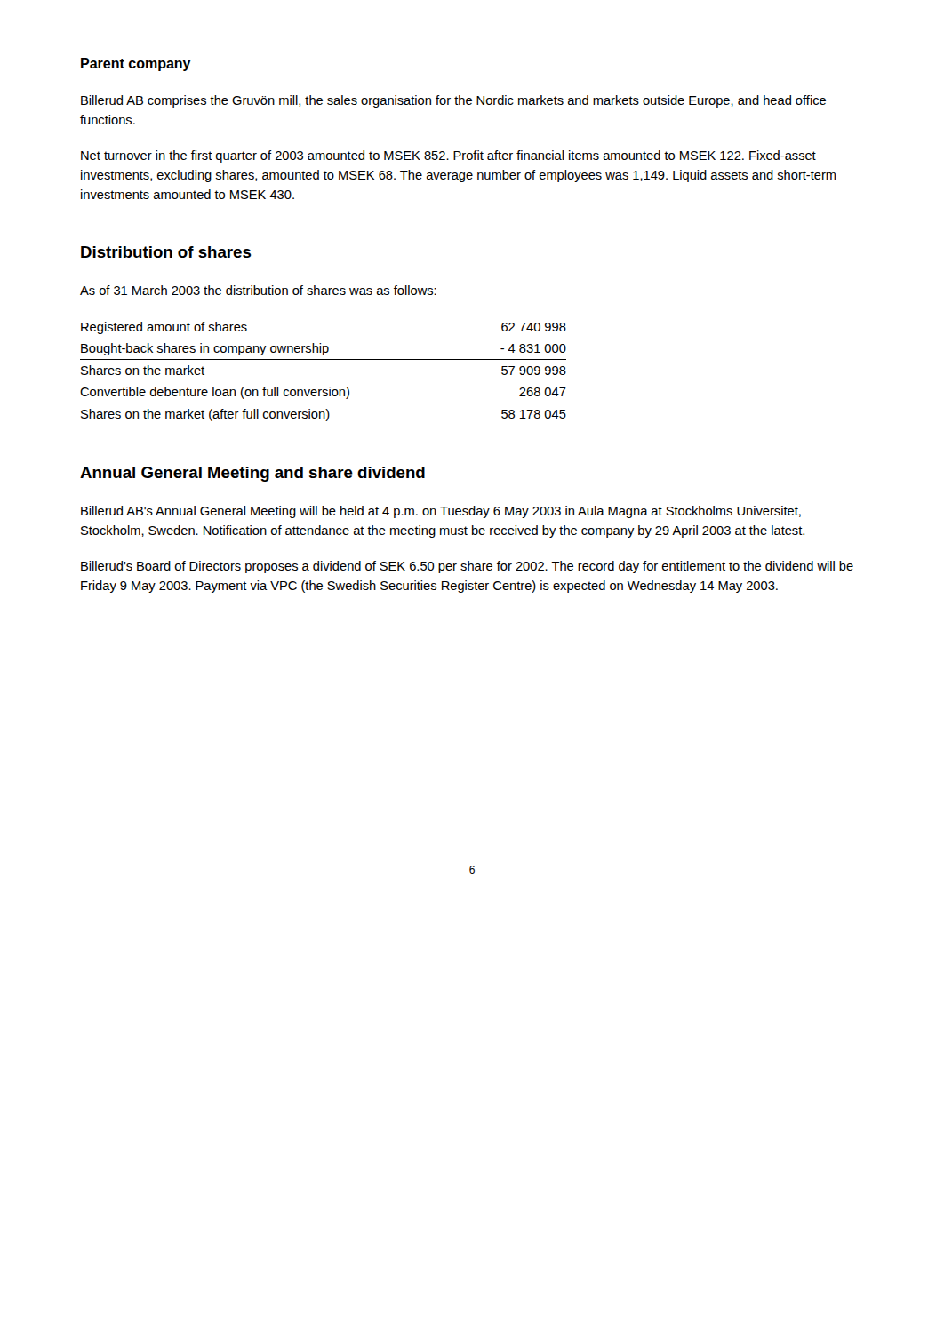Parent company
Billerud AB comprises the Gruvön mill, the sales organisation for the Nordic markets and markets outside Europe, and head office functions.
Net turnover in the first quarter of 2003 amounted to MSEK 852. Profit after financial items amounted to MSEK 122. Fixed-asset investments, excluding shares, amounted to MSEK 68. The average number of employees was 1,149. Liquid assets and short-term investments amounted to MSEK 430.
Distribution of shares
As of 31 March 2003 the distribution of shares was as follows:
| Registered amount of shares | 62 740 998 |
| Bought-back shares in company ownership | - 4 831 000 |
| Shares on the market | 57 909 998 |
| Convertible debenture loan (on full conversion) | 268 047 |
| Shares on the market (after full conversion) | 58 178 045 |
Annual General Meeting and share dividend
Billerud AB's Annual General Meeting will be held at 4 p.m. on Tuesday 6 May 2003 in Aula Magna at Stockholms Universitet, Stockholm, Sweden. Notification of attendance at the meeting must be received by the company by 29 April 2003 at the latest.
Billerud's Board of Directors proposes a dividend of SEK 6.50 per share for 2002. The record day for entitlement to the dividend will be Friday 9 May 2003. Payment via VPC (the Swedish Securities Register Centre) is expected on Wednesday 14 May 2003.
6